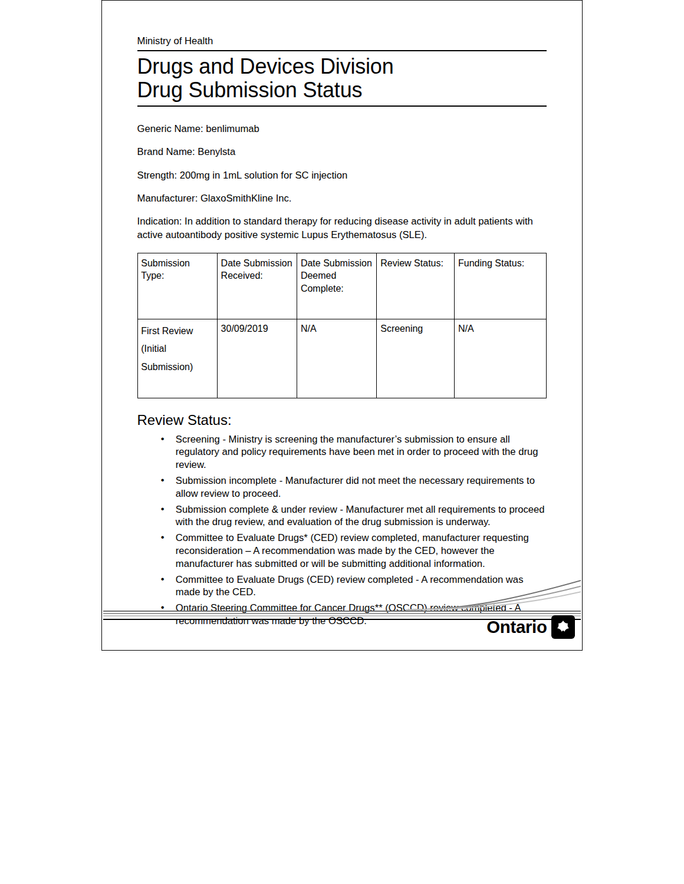Ministry of Health
Drugs and Devices Division
Drug Submission Status
Generic Name: benlimumab
Brand Name: Benylsta
Strength: 200mg in 1mL solution for SC injection
Manufacturer: GlaxoSmithKline Inc.
Indication: In addition to standard therapy for reducing disease activity in adult patients with active autoantibody positive systemic Lupus Erythematosus (SLE).
| Submission Type: | Date Submission Received: | Date Submission Deemed Complete: | Review Status: | Funding Status: |
| --- | --- | --- | --- | --- |
| First Review (Initial Submission) | 30/09/2019 | N/A | Screening | N/A |
Review Status:
Screening - Ministry is screening the manufacturer’s submission to ensure all regulatory and policy requirements have been met in order to proceed with the drug review.
Submission incomplete - Manufacturer did not meet the necessary requirements to allow review to proceed.
Submission complete & under review - Manufacturer met all requirements to proceed with the drug review, and evaluation of the drug submission is underway.
Committee to Evaluate Drugs* (CED) review completed, manufacturer requesting reconsideration – A recommendation was made by the CED, however the manufacturer has submitted or will be submitting additional information.
Committee to Evaluate Drugs (CED) review completed - A recommendation was made by the CED.
Ontario Steering Committee for Cancer Drugs** (OSCCD) review completed - A recommendation was made by the OSCCD.
Ontario